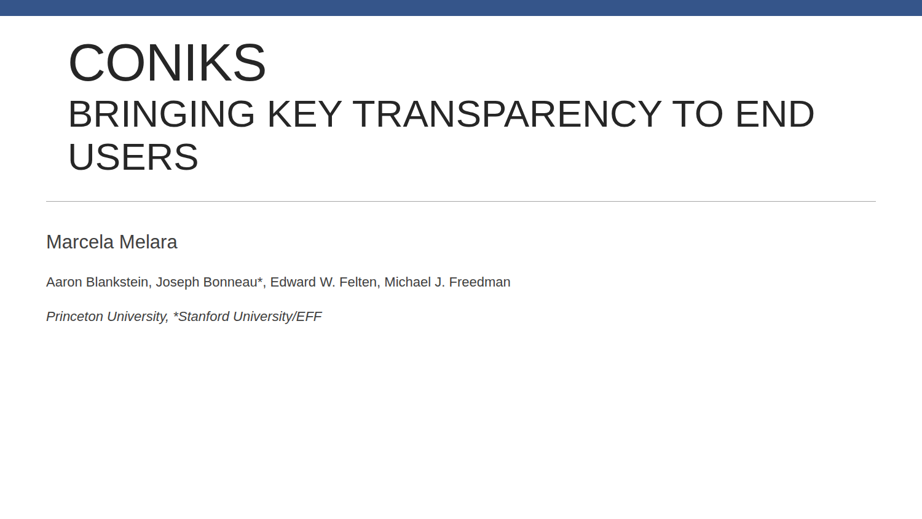CONIKS BRINGING KEY TRANSPARENCY TO END USERS
Marcela Melara
Aaron Blankstein, Joseph Bonneau*, Edward W. Felten, Michael J. Freedman
Princeton University, *Stanford University/EFF